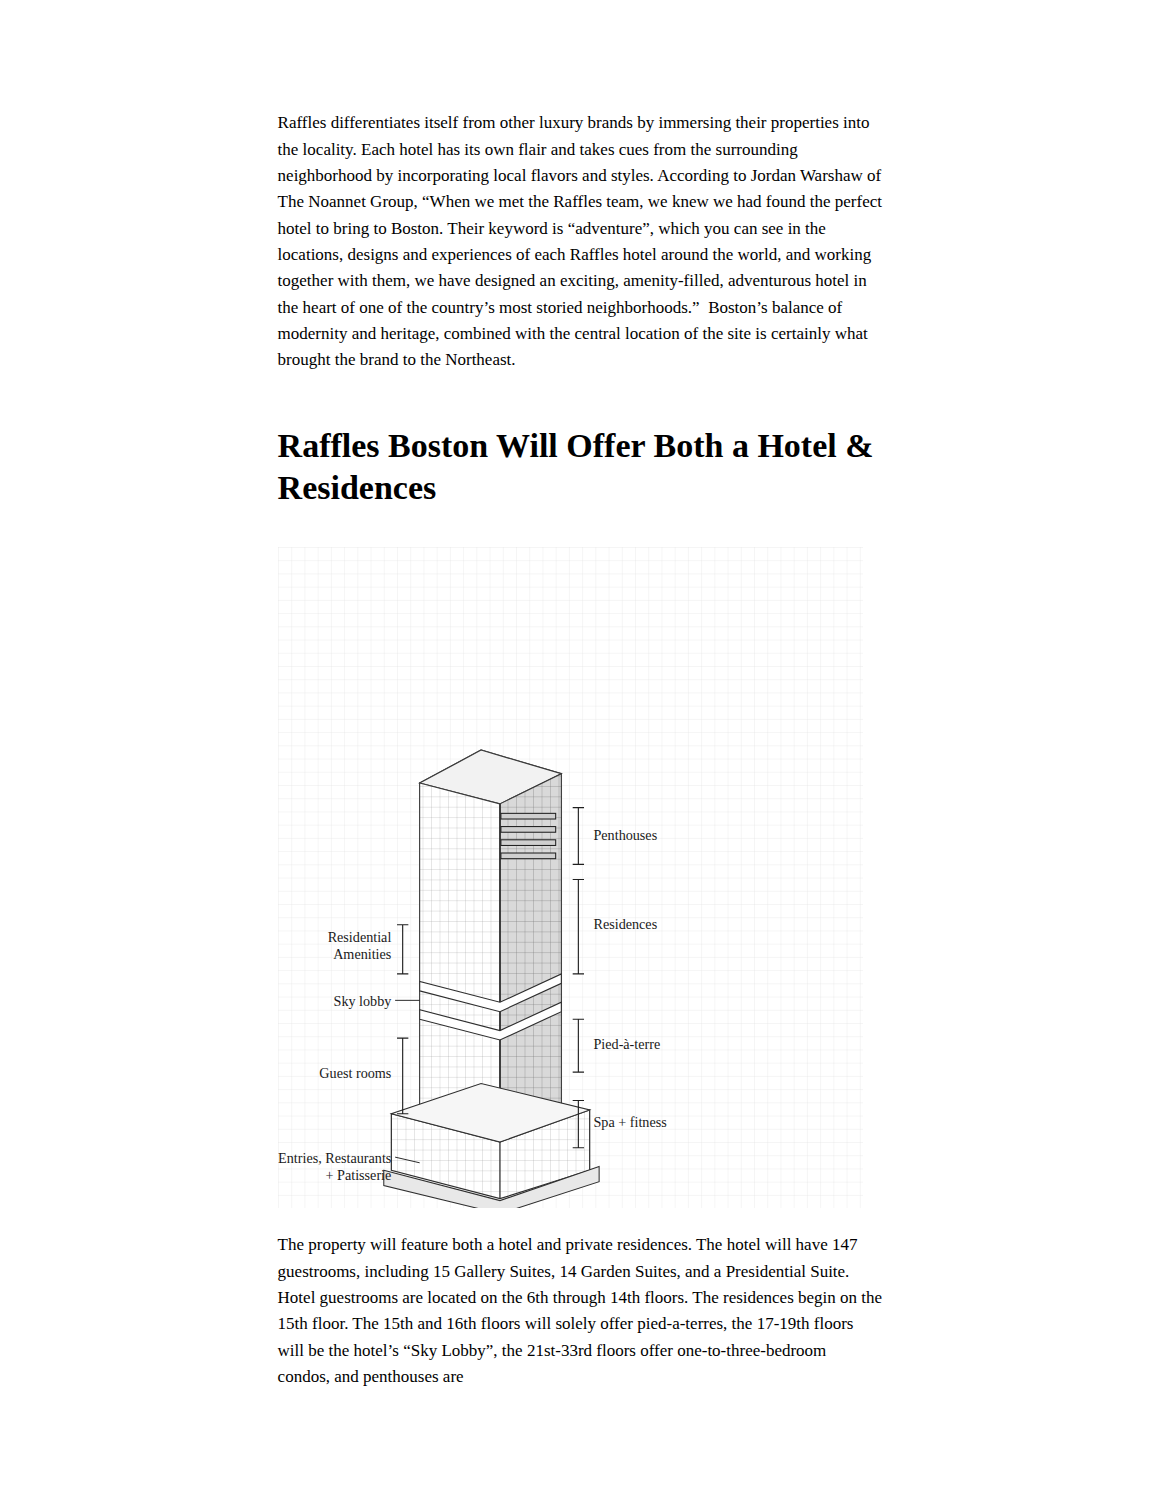Raffles differentiates itself from other luxury brands by immersing their properties into the locality. Each hotel has its own flair and takes cues from the surrounding neighborhood by incorporating local flavors and styles. According to Jordan Warshaw of The Noannet Group, “When we met the Raffles team, we knew we had found the perfect hotel to bring to Boston. Their keyword is “adventure”, which you can see in the locations, designs and experiences of each Raffles hotel around the world, and working together with them, we have designed an exciting, amenity-filled, adventurous hotel in the heart of one of the country’s most storied neighborhoods.” Boston’s balance of modernity and heritage, combined with the central location of the site is certainly what brought the brand to the Northeast.
Raffles Boston Will Offer Both a Hotel & Residences
Penthouses Residences Pied-à-terre Spa + fitness Residential Amenities Sky lobby Guest rooms Entries, Restaurants + Patisserie
The property will feature both a hotel and private residences. The hotel will have 147 guestrooms, including 15 Gallery Suites, 14 Garden Suites, and a Presidential Suite. Hotel guestrooms are located on the 6th through 14th floors. The residences begin on the 15th floor. The 15th and 16th floors will solely offer pied-a-terres, the 17-19th floors will be the hotel’s “Sky Lobby”, the 21st-33rd floors offer one-to-three-bedroom condos, and penthouses are